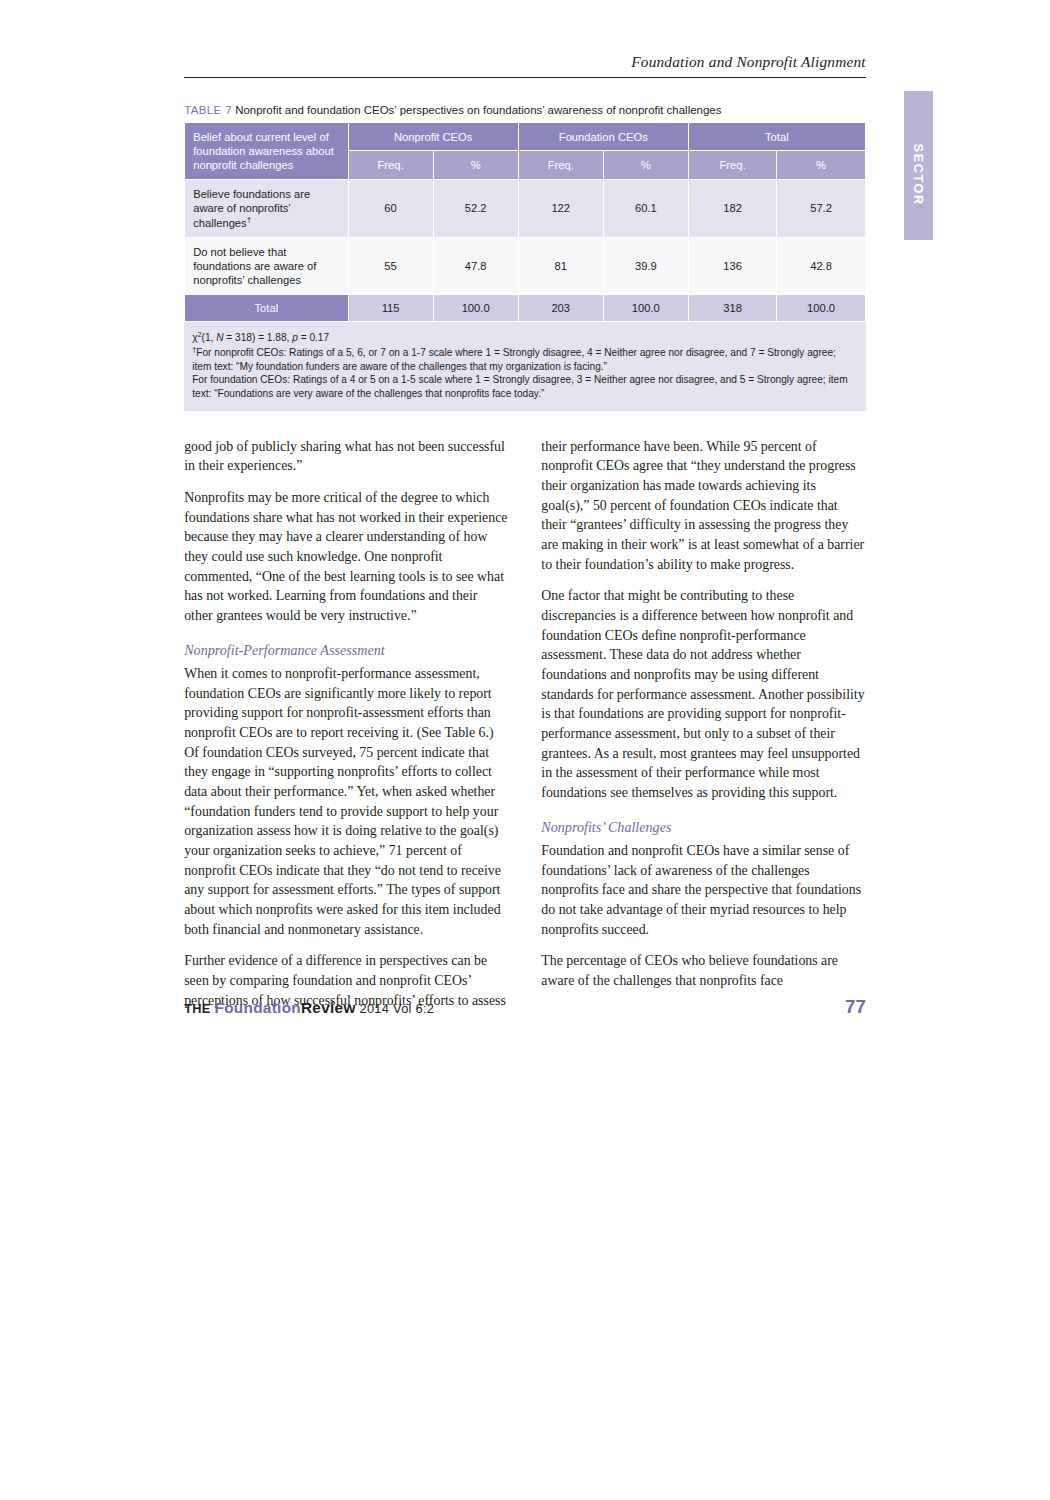SECTOR
Foundation and Nonprofit Alignment
TABLE 7 Nonprofit and foundation CEOs’ perspectives on foundations’ awareness of nonprofit challenges
| Belief about current level of foundation awareness about nonprofit challenges | Nonprofit CEOs | Foundation CEOs | Total |
| --- | --- | --- | --- |
| Freq. | % | Freq. | % | Freq. | % |
| Believe foundations are aware of nonprofits’ challenges † | 60 | 52.2 | 122 | 60.1 | 182 | 57.2 |
| Do not believe that foundations are aware of nonprofits’ challenges | 55 | 47.8 | 81 | 39.9 | 136 | 42.8 |
| Total | 115 | 100.0 | 203 | 100.0 | 318 | 100.0 |
χ2(1, N = 318) = 1.88, p = 0.17
†For nonprofit CEOs: Ratings of a 5, 6, or 7 on a 1-7 scale where 1 = Strongly disagree, 4 = Neither agree nor disagree, and 7 = Strongly agree; item text: “My foundation funders are aware of the challenges that my organization is facing.”
For foundation CEOs: Ratings of a 4 or 5 on a 1-5 scale where 1 = Strongly disagree, 3 = Neither agree nor disagree, and 5 = Strongly agree; item text: “Foundations are very aware of the challenges that nonprofits face today.”
good job of publicly sharing what has not been successful in their experiences.”
Nonprofits may be more critical of the degree to which foundations share what has not worked in their experience because they may have a clearer understanding of how they could use such knowledge. One nonprofit commented, “One of the best learning tools is to see what has not worked. Learning from foundations and their other grantees would be very instructive.”
Nonprofit-Performance Assessment
When it comes to nonprofit-performance assessment, foundation CEOs are significantly more likely to report providing support for nonprofit-assessment efforts than nonprofit CEOs are to report receiving it. (See Table 6.) Of foundation CEOs surveyed, 75 percent indicate that they engage in “supporting nonprofits’ efforts to collect data about their performance.” Yet, when asked whether “foundation funders tend to provide support to help your organization assess how it is doing relative to the goal(s) your organization seeks to achieve,” 71 percent of nonprofit CEOs indicate that they “do not tend to receive any support for assessment efforts.” The types of support about which nonprofits were asked for this item included both financial and nonmonetary assistance.
Further evidence of a difference in perspectives can be seen by comparing foundation and nonprofit CEOs’ perceptions of how successful nonprofits’ efforts to assess their performance have been. While 95 percent of nonprofit CEOs agree that “they understand the progress their organization has made towards achieving its goal(s),” 50 percent of foundation CEOs indicate that their “grantees’ difficulty in assessing the progress they are making in their work” is at least somewhat of a barrier to their foundation’s ability to make progress.
One factor that might be contributing to these discrepancies is a difference between how nonprofit and foundation CEOs define nonprofit-performance assessment. These data do not address whether foundations and nonprofits may be using different standards for performance assessment. Another possibility is that foundations are providing support for nonprofit-performance assessment, but only to a subset of their grantees. As a result, most grantees may feel unsupported in the assessment of their performance while most foundations see themselves as providing this support.
Nonprofits’ Challenges
Foundation and nonprofit CEOs have a similar sense of foundations’ lack of awareness of the challenges nonprofits face and share the perspective that foundations do not take advantage of their myriad resources to help nonprofits succeed.
The percentage of CEOs who believe foundations are aware of the challenges that nonprofits face
THE Foundation Review 2014 Vol 6:2
77